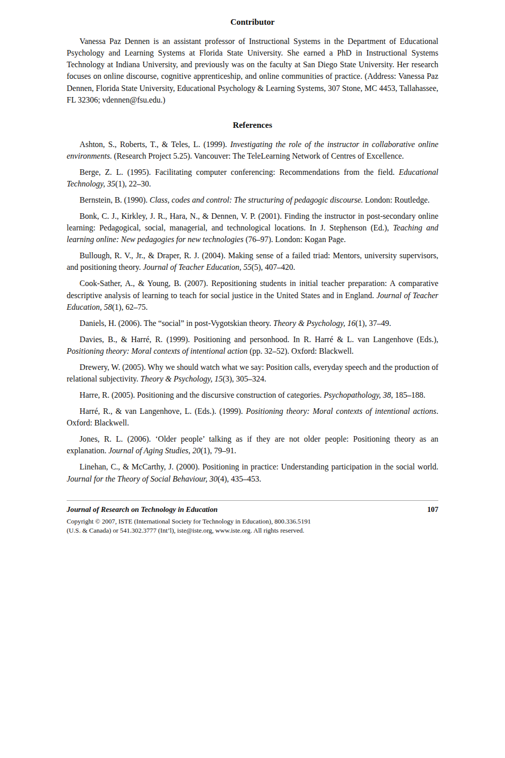Contributor
Vanessa Paz Dennen is an assistant professor of Instructional Systems in the Department of Educational Psychology and Learning Systems at Florida State University. She earned a PhD in Instructional Systems Technology at Indiana University, and previously was on the faculty at San Diego State University. Her research focuses on online discourse, cognitive apprenticeship, and online communities of practice. (Address: Vanessa Paz Dennen, Florida State University, Educational Psychology & Learning Systems, 307 Stone, MC 4453, Tallahassee, FL 32306; vdennen@fsu.edu.)
References
Ashton, S., Roberts, T., & Teles, L. (1999). Investigating the role of the instructor in collaborative online environments. (Research Project 5.25). Vancouver: The TeleLearning Network of Centres of Excellence.
Berge, Z. L. (1995). Facilitating computer conferencing: Recommendations from the field. Educational Technology, 35(1), 22–30.
Bernstein, B. (1990). Class, codes and control: The structuring of pedagogic discourse. London: Routledge.
Bonk, C. J., Kirkley, J. R., Hara, N., & Dennen, V. P. (2001). Finding the instructor in post-secondary online learning: Pedagogical, social, managerial, and technological locations. In J. Stephenson (Ed.), Teaching and learning online: New pedagogies for new technologies (76–97). London: Kogan Page.
Bullough, R. V., Jr., & Draper, R. J. (2004). Making sense of a failed triad: Mentors, university supervisors, and positioning theory. Journal of Teacher Education, 55(5), 407–420.
Cook-Sather, A., & Young, B. (2007). Repositioning students in initial teacher preparation: A comparative descriptive analysis of learning to teach for social justice in the United States and in England. Journal of Teacher Education, 58(1), 62–75.
Daniels, H. (2006). The “social” in post-Vygotskian theory. Theory & Psychology, 16(1), 37–49.
Davies, B., & Harré, R. (1999). Positioning and personhood. In R. Harré & L. van Langenhove (Eds.), Positioning theory: Moral contexts of intentional action (pp. 32–52). Oxford: Blackwell.
Drewery, W. (2005). Why we should watch what we say: Position calls, everyday speech and the production of relational subjectivity. Theory & Psychology, 15(3), 305–324.
Harre, R. (2005). Positioning and the discursive construction of categories. Psychopathology, 38, 185–188.
Harré, R., & van Langenhove, L. (Eds.). (1999). Positioning theory: Moral contexts of intentional actions. Oxford: Blackwell.
Jones, R. L. (2006). ‘Older people’ talking as if they are not older people: Positioning theory as an explanation. Journal of Aging Studies, 20(1), 79–91.
Linehan, C., & McCarthy, J. (2000). Positioning in practice: Understanding participation in the social world. Journal for the Theory of Social Behaviour, 30(4), 435–453.
Journal of Research on Technology in Education 107 Copyright © 2007, ISTE (International Society for Technology in Education), 800.336.5191
(U.S. & Canada) or 541.302.3777 (Int’l), iste@iste.org, www.iste.org. All rights reserved.